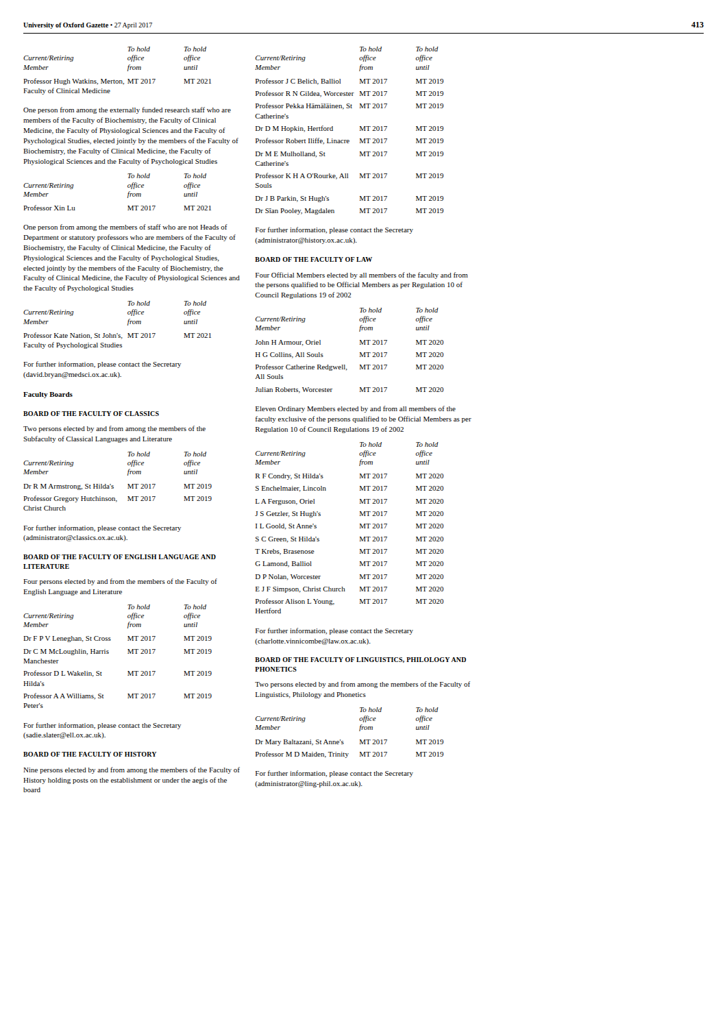University of Oxford Gazette • 27 April 2017
413
| Current/Retiring Member | To hold office from | To hold office until |
| --- | --- | --- |
| Professor Hugh Watkins, Merton, Faculty of Clinical Medicine | MT 2017 | MT 2021 |
One person from among the externally funded research staff who are members of the Faculty of Biochemistry, the Faculty of Clinical Medicine, the Faculty of Physiological Sciences and the Faculty of Psychological Studies, elected jointly by the members of the Faculty of Biochemistry, the Faculty of Clinical Medicine, the Faculty of Physiological Sciences and the Faculty of Psychological Studies
| Current/Retiring Member | To hold office from | To hold office until |
| --- | --- | --- |
| Professor Xin Lu | MT 2017 | MT 2021 |
One person from among the members of staff who are not Heads of Department or statutory professors who are members of the Faculty of Biochemistry, the Faculty of Clinical Medicine, the Faculty of Physiological Sciences and the Faculty of Psychological Studies, elected jointly by the members of the Faculty of Biochemistry, the Faculty of Clinical Medicine, the Faculty of Physiological Sciences and the Faculty of Psychological Studies
| Current/Retiring Member | To hold office from | To hold office until |
| --- | --- | --- |
| Professor Kate Nation, St John's, Faculty of Psychological Studies | MT 2017 | MT 2021 |
For further information, please contact the Secretary (david.bryan@medsci.ox.ac.uk).
Faculty Boards
Board of the Faculty of Classics
Two persons elected by and from among the members of the Subfaculty of Classical Languages and Literature
| Current/Retiring Member | To hold office from | To hold office until |
| --- | --- | --- |
| Dr R M Armstrong, St Hilda's | MT 2017 | MT 2019 |
| Professor Gregory Hutchinson, Christ Church | MT 2017 | MT 2019 |
For further information, please contact the Secretary (administrator@classics.ox.ac.uk).
Board of the Faculty of English Language and Literature
Four persons elected by and from the members of the Faculty of English Language and Literature
| Current/Retiring Member | To hold office from | To hold office until |
| --- | --- | --- |
| Dr F P V Leneghan, St Cross | MT 2017 | MT 2019 |
| Dr C M McLoughlin, Harris Manchester | MT 2017 | MT 2019 |
| Professor D L Wakelin, St Hilda's | MT 2017 | MT 2019 |
| Professor A A Williams, St Peter's | MT 2017 | MT 2019 |
For further information, please contact the Secretary (sadie.slater@ell.ox.ac.uk).
Board of the Faculty of History
Nine persons elected by and from among the members of the Faculty of History holding posts on the establishment or under the aegis of the board
| Current/Retiring Member | To hold office from | To hold office until |
| --- | --- | --- |
| Professor J C Belich, Balliol | MT 2017 | MT 2019 |
| Professor R N Gildea, Worcester | MT 2017 | MT 2019 |
| Professor Pekka Hämäläinen, St Catherine's | MT 2017 | MT 2019 |
| Dr D M Hopkin, Hertford | MT 2017 | MT 2019 |
| Professor Robert Iliffe, Linacre | MT 2017 | MT 2019 |
| Dr M E Mulholland, St Catherine's | MT 2017 | MT 2019 |
| Professor K H A O'Rourke, All Souls | MT 2017 | MT 2019 |
| Dr J B Parkin, St Hugh's | MT 2017 | MT 2019 |
| Dr Sîan Pooley, Magdalen | MT 2017 | MT 2019 |
For further information, please contact the Secretary (administrator@history.ox.ac.uk).
Board of the Faculty of Law
Four Official Members elected by all members of the faculty and from the persons qualified to be Official Members as per Regulation 10 of Council Regulations 19 of 2002
| Current/Retiring Member | To hold office from | To hold office until |
| --- | --- | --- |
| John H Armour, Oriel | MT 2017 | MT 2020 |
| H G Collins, All Souls | MT 2017 | MT 2020 |
| Professor Catherine Redgwell, All Souls | MT 2017 | MT 2020 |
| Julian Roberts, Worcester | MT 2017 | MT 2020 |
Eleven Ordinary Members elected by and from all members of the faculty exclusive of the persons qualified to be Official Members as per Regulation 10 of Council Regulations 19 of 2002
| Current/Retiring Member | To hold office from | To hold office until |
| --- | --- | --- |
| R F Condry, St Hilda's | MT 2017 | MT 2020 |
| S Enchelmaier, Lincoln | MT 2017 | MT 2020 |
| L A Ferguson, Oriel | MT 2017 | MT 2020 |
| J S Getzler, St Hugh's | MT 2017 | MT 2020 |
| I L Goold, St Anne's | MT 2017 | MT 2020 |
| S C Green, St Hilda's | MT 2017 | MT 2020 |
| T Krebs, Brasenose | MT 2017 | MT 2020 |
| G Lamond, Balliol | MT 2017 | MT 2020 |
| D P Nolan, Worcester | MT 2017 | MT 2020 |
| E J F Simpson, Christ Church | MT 2017 | MT 2020 |
| Professor Alison L Young, Hertford | MT 2017 | MT 2020 |
For further information, please contact the Secretary (charlotte.vinnicombe@law.ox.ac.uk).
Board of the Faculty of Linguistics, Philology and Phonetics
Two persons elected by and from among the members of the Faculty of Linguistics, Philology and Phonetics
| Current/Retiring Member | To hold office from | To hold office until |
| --- | --- | --- |
| Dr Mary Baltazani, St Anne's | MT 2017 | MT 2019 |
| Professor M D Maiden, Trinity | MT 2017 | MT 2019 |
For further information, please contact the Secretary (administrator@ling-phil.ox.ac.uk).